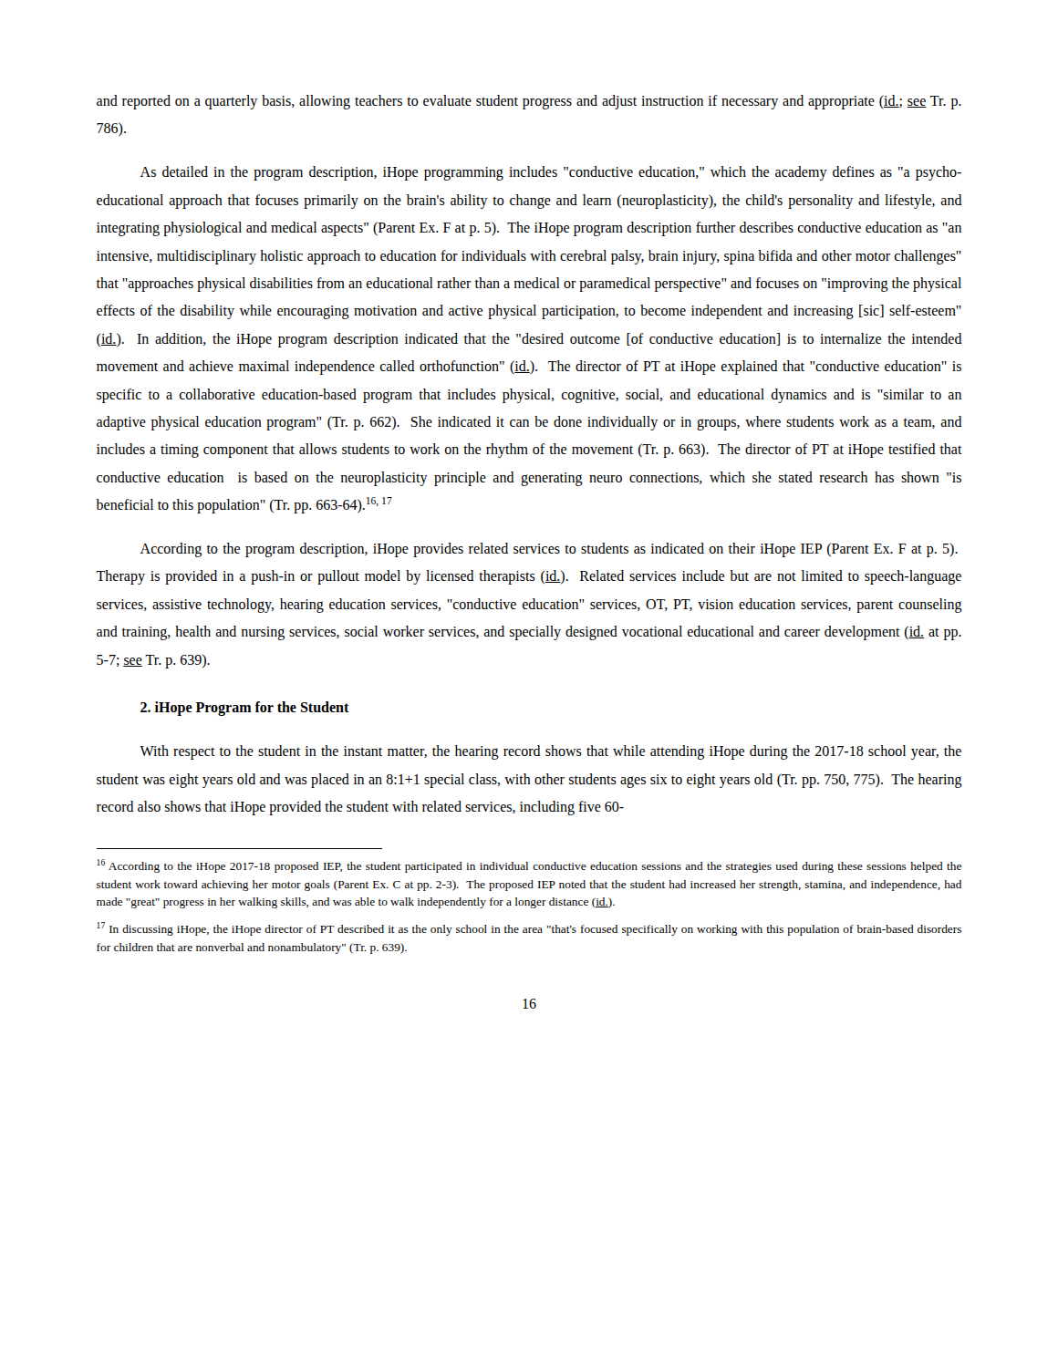and reported on a quarterly basis, allowing teachers to evaluate student progress and adjust instruction if necessary and appropriate (id.; see Tr. p. 786).
As detailed in the program description, iHope programming includes "conductive education," which the academy defines as "a psycho-educational approach that focuses primarily on the brain's ability to change and learn (neuroplasticity), the child's personality and lifestyle, and integrating physiological and medical aspects" (Parent Ex. F at p. 5). The iHope program description further describes conductive education as "an intensive, multidisciplinary holistic approach to education for individuals with cerebral palsy, brain injury, spina bifida and other motor challenges" that "approaches physical disabilities from an educational rather than a medical or paramedical perspective" and focuses on "improving the physical effects of the disability while encouraging motivation and active physical participation, to become independent and increasing [sic] self-esteem" (id.). In addition, the iHope program description indicated that the "desired outcome [of conductive education] is to internalize the intended movement and achieve maximal independence called orthofunction" (id.). The director of PT at iHope explained that "conductive education" is specific to a collaborative education-based program that includes physical, cognitive, social, and educational dynamics and is "similar to an adaptive physical education program" (Tr. p. 662). She indicated it can be done individually or in groups, where students work as a team, and includes a timing component that allows students to work on the rhythm of the movement (Tr. p. 663). The director of PT at iHope testified that conductive education is based on the neuroplasticity principle and generating neuro connections, which she stated research has shown "is beneficial to this population" (Tr. pp. 663-64).16, 17
According to the program description, iHope provides related services to students as indicated on their iHope IEP (Parent Ex. F at p. 5). Therapy is provided in a push-in or pullout model by licensed therapists (id.). Related services include but are not limited to speech-language services, assistive technology, hearing education services, "conductive education" services, OT, PT, vision education services, parent counseling and training, health and nursing services, social worker services, and specially designed vocational educational and career development (id. at pp. 5-7; see Tr. p. 639).
2. iHope Program for the Student
With respect to the student in the instant matter, the hearing record shows that while attending iHope during the 2017-18 school year, the student was eight years old and was placed in an 8:1+1 special class, with other students ages six to eight years old (Tr. pp. 750, 775). The hearing record also shows that iHope provided the student with related services, including five 60-
16 According to the iHope 2017-18 proposed IEP, the student participated in individual conductive education sessions and the strategies used during these sessions helped the student work toward achieving her motor goals (Parent Ex. C at pp. 2-3). The proposed IEP noted that the student had increased her strength, stamina, and independence, had made "great" progress in her walking skills, and was able to walk independently for a longer distance (id.).
17 In discussing iHope, the iHope director of PT described it as the only school in the area "that's focused specifically on working with this population of brain-based disorders for children that are nonverbal and nonambulatory" (Tr. p. 639).
16